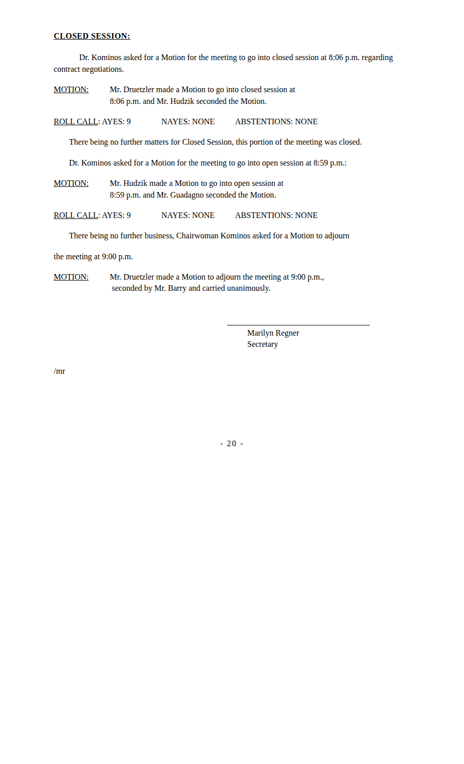CLOSED SESSION:
Dr. Kominos asked for a Motion for the meeting to go into closed session at 8:06 p.m. regarding contract negotiations.
MOTION: Mr. Druetzler made a Motion to go into closed session at
8:06 p.m. and Mr. Hudzik seconded the Motion.
ROLL CALL: AYES: 9 NAYES: NONE ABSTENTIONS: NONE
There being no further matters for Closed Session, this portion of the meeting was closed.
Dr. Kominos asked for a Motion for the meeting to go into open session at 8:59 p.m.:
MOTION: Mr. Hudzik made a Motion to go into open session at
8:59 p.m. and Mr. Guadagno seconded the Motion.
ROLL CALL: AYES: 9 NAYES: NONE ABSTENTIONS: NONE
There being no further business, Chairwoman Kominos asked for a Motion to adjourn
the meeting at 9:00 p.m.
MOTION: Mr. Druetzler made a Motion to adjourn the meeting at 9:00 p.m.,
seconded by Mr. Barry and carried unanimously.
Marilyn Regner
Secretary
/mr
- 20 -